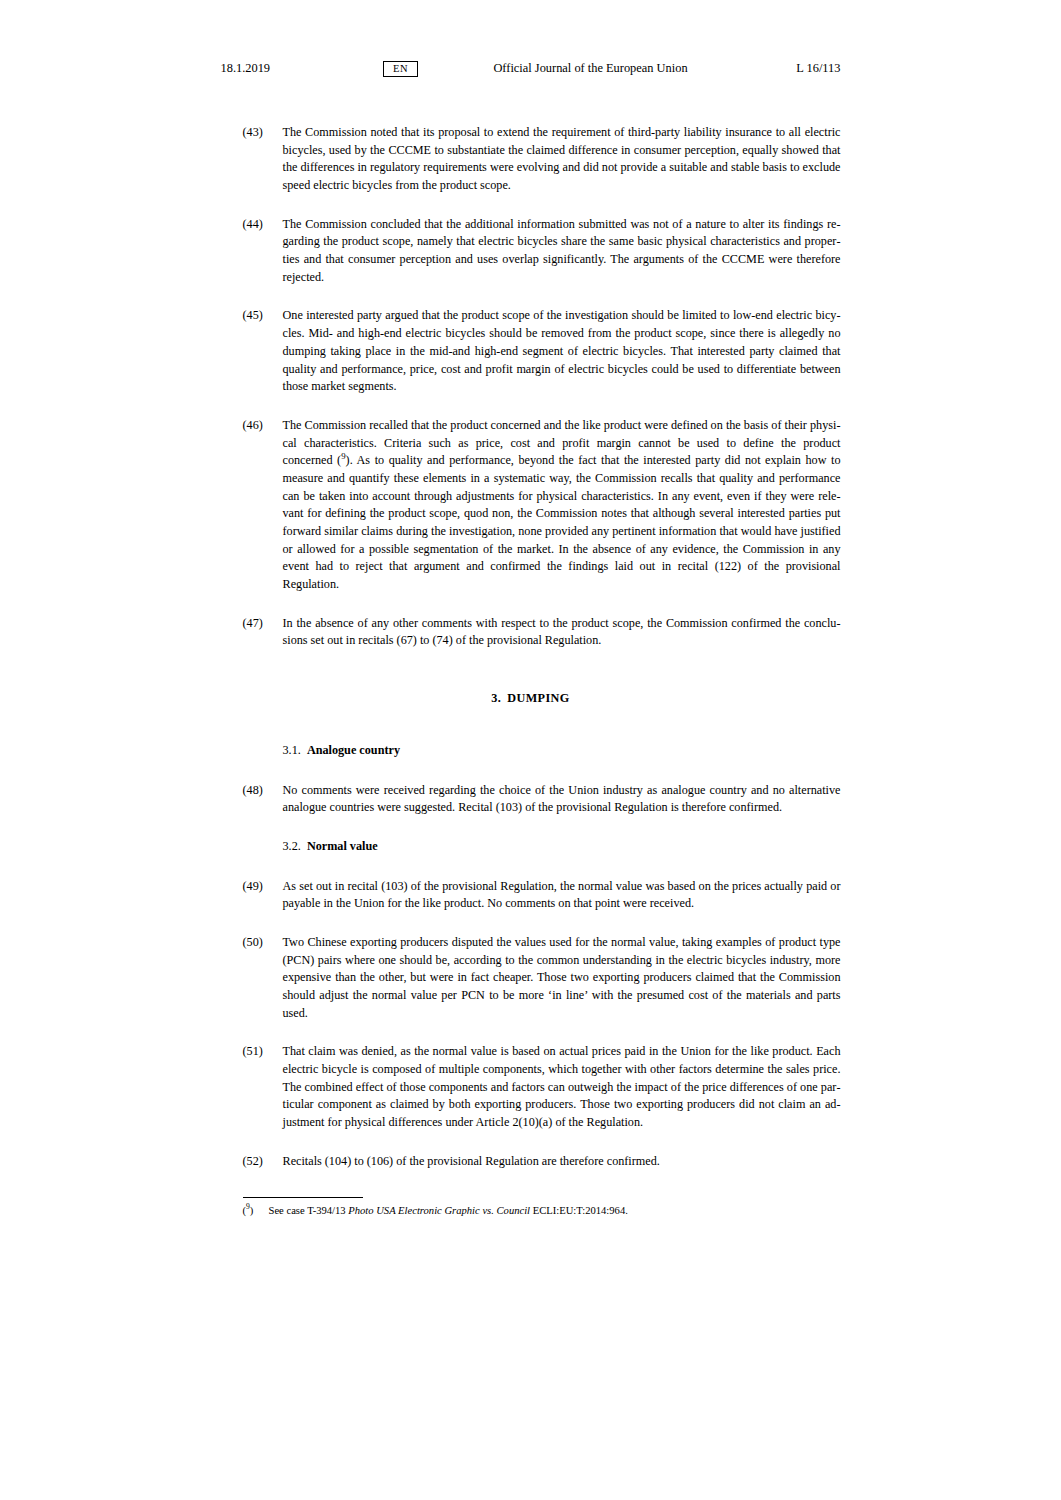18.1.2019
EN
Official Journal of the European Union
L 16/113
(43)
The Commission noted that its proposal to extend the requirement of third-party liability insurance to all electric bicycles, used by the CCCME to substantiate the claimed difference in consumer perception, equally showed that the differences in regulatory requirements were evolving and did not provide a suitable and stable basis to exclude speed electric bicycles from the product scope.
(44)
The Commission concluded that the additional information submitted was not of a nature to alter its findings regarding the product scope, namely that electric bicycles share the same basic physical characteristics and properties and that consumer perception and uses overlap significantly. The arguments of the CCCME were therefore rejected.
(45)
One interested party argued that the product scope of the investigation should be limited to low-end electric bicycles. Mid- and high-end electric bicycles should be removed from the product scope, since there is allegedly no dumping taking place in the mid-and high-end segment of electric bicycles. That interested party claimed that quality and performance, price, cost and profit margin of electric bicycles could be used to differentiate between those market segments.
(46)
The Commission recalled that the product concerned and the like product were defined on the basis of their physical characteristics. Criteria such as price, cost and profit margin cannot be used to define the product concerned (9). As to quality and performance, beyond the fact that the interested party did not explain how to measure and quantify these elements in a systematic way, the Commission recalls that quality and performance can be taken into account through adjustments for physical characteristics. In any event, even if they were relevant for defining the product scope, quod non, the Commission notes that although several interested parties put forward similar claims during the investigation, none provided any pertinent information that would have justified or allowed for a possible segmentation of the market. In the absence of any evidence, the Commission in any event had to reject that argument and confirmed the findings laid out in recital (122) of the provisional Regulation.
(47)
In the absence of any other comments with respect to the product scope, the Commission confirmed the conclusions set out in recitals (67) to (74) of the provisional Regulation.
3. DUMPING
3.1. Analogue country
(48)
No comments were received regarding the choice of the Union industry as analogue country and no alternative analogue countries were suggested. Recital (103) of the provisional Regulation is therefore confirmed.
3.2. Normal value
(49)
As set out in recital (103) of the provisional Regulation, the normal value was based on the prices actually paid or payable in the Union for the like product. No comments on that point were received.
(50)
Two Chinese exporting producers disputed the values used for the normal value, taking examples of product type (PCN) pairs where one should be, according to the common understanding in the electric bicycles industry, more expensive than the other, but were in fact cheaper. Those two exporting producers claimed that the Commission should adjust the normal value per PCN to be more ‘in line’ with the presumed cost of the materials and parts used.
(51)
That claim was denied, as the normal value is based on actual prices paid in the Union for the like product. Each electric bicycle is composed of multiple components, which together with other factors determine the sales price. The combined effect of those components and factors can outweigh the impact of the price differences of one particular component as claimed by both exporting producers. Those two exporting producers did not claim an adjustment for physical differences under Article 2(10)(a) of the Regulation.
(52)
Recitals (104) to (106) of the provisional Regulation are therefore confirmed.
(9)
See case T-394/13 Photo USA Electronic Graphic vs. Council ECLI:EU:T:2014:964.